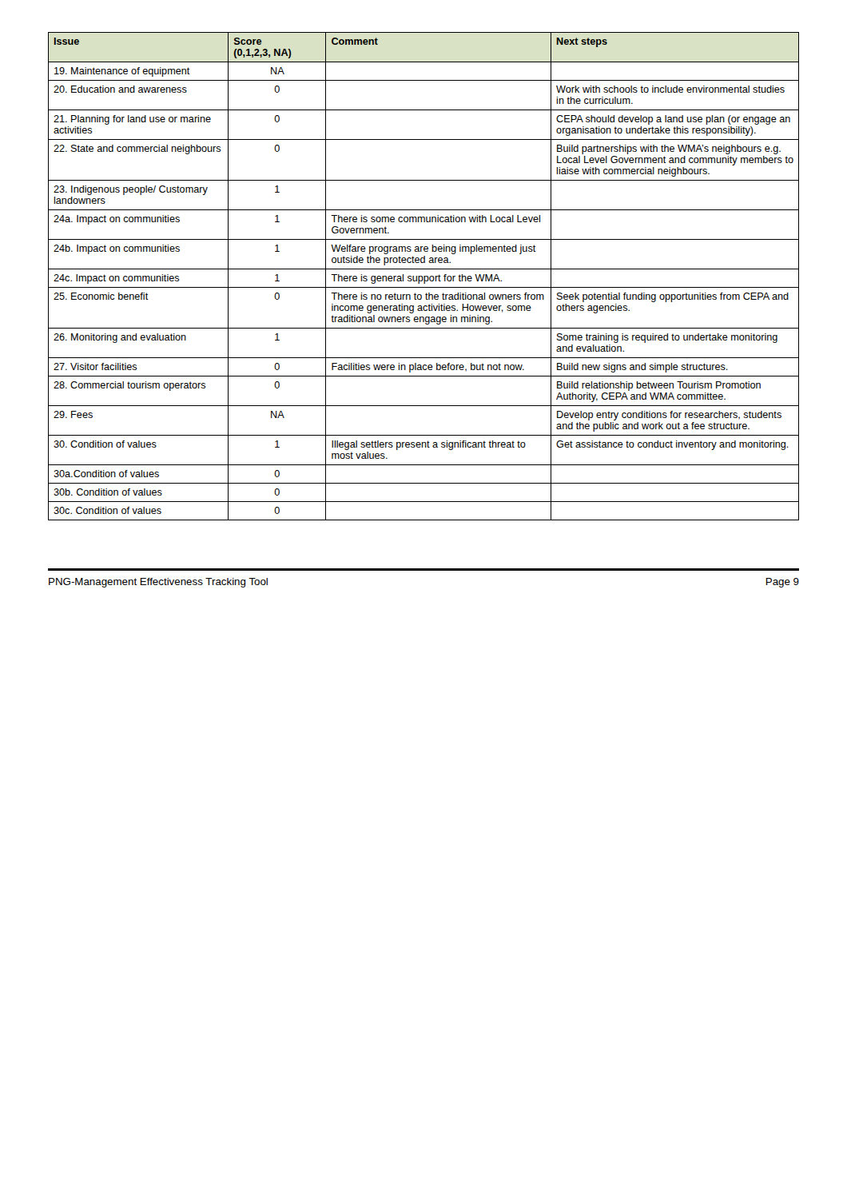| Issue | Score (0,1,2,3, NA) | Comment | Next steps |
| --- | --- | --- | --- |
| 19. Maintenance of equipment | NA | | |
| 20. Education and awareness | 0 | | Work with schools to include environmental studies in the curriculum. |
| 21. Planning for land use or marine activities | 0 | | CEPA should develop a land use plan (or engage an organisation to undertake this responsibility). |
| 22. State and commercial neighbours | 0 | | Build partnerships with the WMA’s neighbours e.g. Local Level Government and community members to liaise with commercial neighbours. |
| 23. Indigenous people/ Customary landowners | 1 | | |
| 24a. Impact on communities | 1 | There is some communication with Local Level Government. | |
| 24b. Impact on communities | 1 | Welfare programs are being implemented just outside the protected area. | |
| 24c. Impact on communities | 1 | There is general support for the WMA. | |
| 25. Economic benefit | 0 | There is no return to the traditional owners from income generating activities. However, some traditional owners engage in mining. | Seek potential funding opportunities from CEPA and others agencies. |
| 26. Monitoring and evaluation | 1 | | Some training is required to undertake monitoring and evaluation. |
| 27. Visitor facilities | 0 | Facilities were in place before, but not now. | Build new signs and simple structures. |
| 28. Commercial tourism operators | 0 | | Build relationship between Tourism Promotion Authority, CEPA and WMA committee. |
| 29. Fees | NA | | Develop entry conditions for researchers, students and the public and work out a fee structure. |
| 30. Condition of values | 1 | Illegal settlers present a significant threat to most values. | Get assistance to conduct inventory and monitoring. |
| 30a.Condition of values | 0 | | |
| 30b. Condition of values | 0 | | |
| 30c. Condition of values | 0 | | |
PNG-Management Effectiveness Tracking Tool Page 9